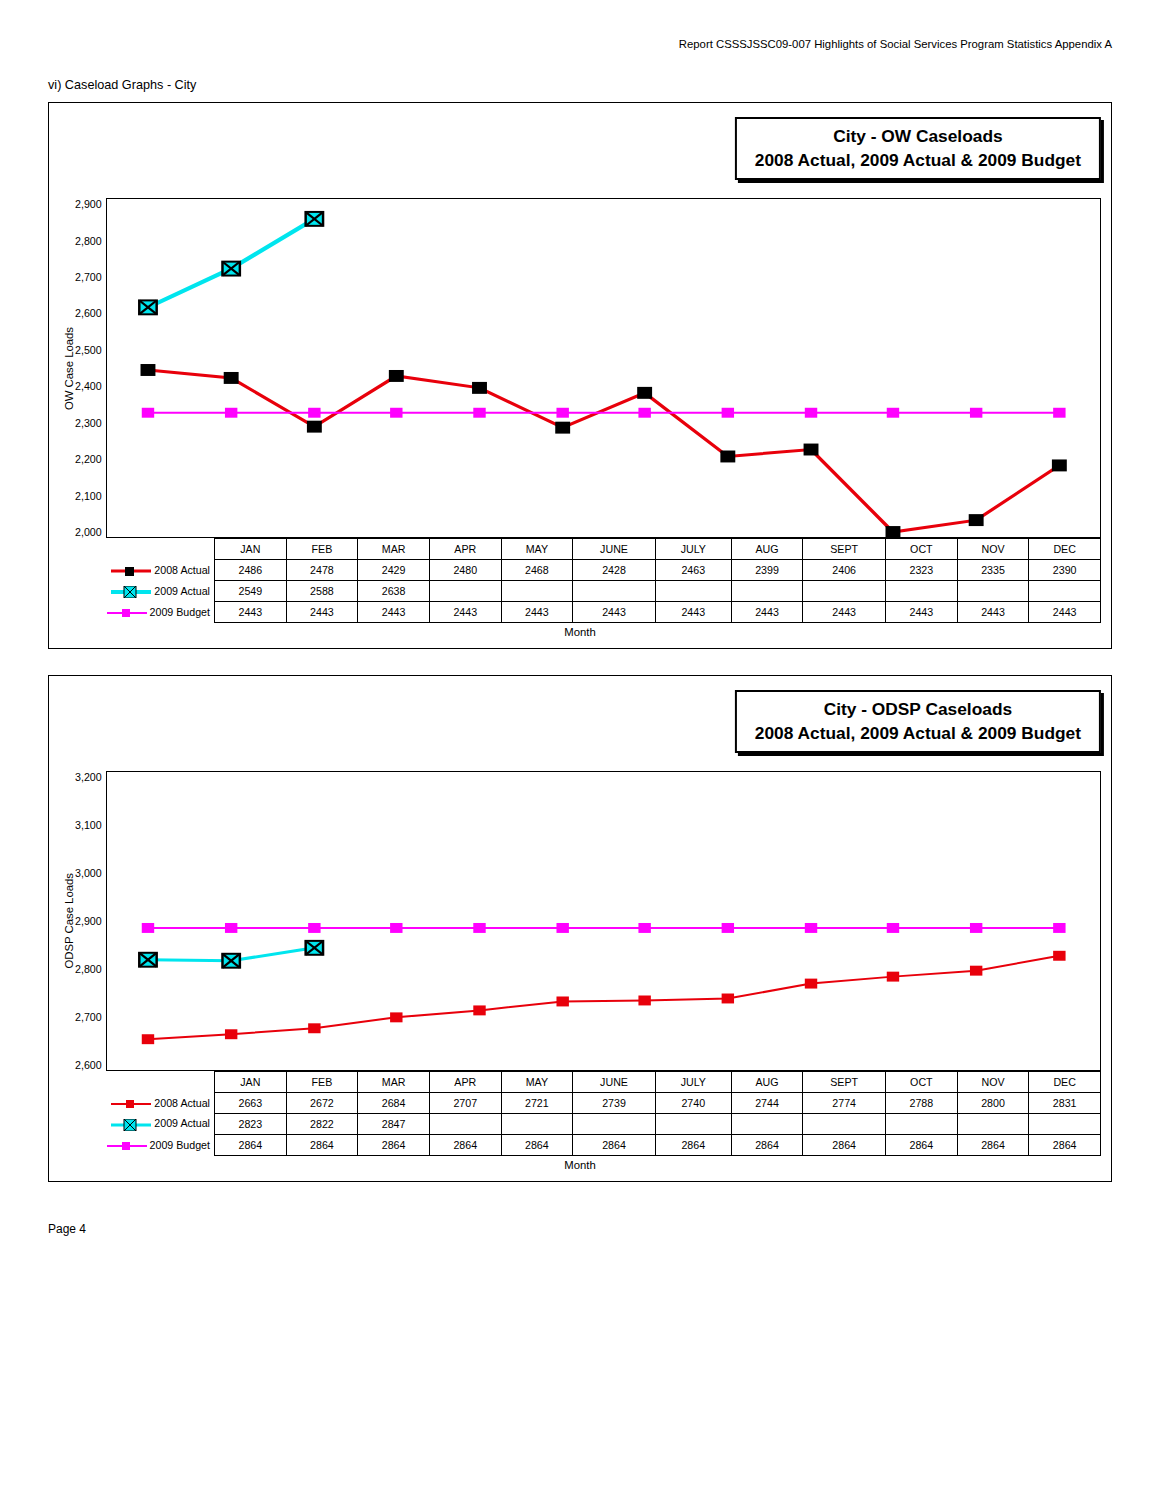Report CSSSJSSC09-007 Highlights of Social Services Program Statistics Appendix A
vi) Caseload Graphs - City
City - OW Caseloads
2008 Actual, 2009 Actual & 2009 Budget
OW Case Loads
2,900
2,800
2,700
2,600
2,500
2,400
2,300
2,200
2,100
2,000
| | JAN | FEB | MAR | APR | MAY | JUNE | JULY | AUG | SEPT | OCT | NOV | DEC |
| 2008 Actual | 2486 | 2478 | 2429 | 2480 | 2468 | 2428 | 2463 | 2399 | 2406 | 2323 | 2335 | 2390 |
| 2009 Actual | 2549 | 2588 | 2638 | | | | | | | | | |
| 2009 Budget | 2443 | 2443 | 2443 | 2443 | 2443 | 2443 | 2443 | 2443 | 2443 | 2443 | 2443 | 2443 |
Month
City - ODSP Caseloads
2008 Actual, 2009 Actual & 2009 Budget
ODSP Case Loads
3,200
3,100
3,000
2,900
2,800
2,700
2,600
| | JAN | FEB | MAR | APR | MAY | JUNE | JULY | AUG | SEPT | OCT | NOV | DEC |
| 2008 Actual | 2663 | 2672 | 2684 | 2707 | 2721 | 2739 | 2740 | 2744 | 2774 | 2788 | 2800 | 2831 |
| 2009 Actual | 2823 | 2822 | 2847 | | | | | | | | | |
| 2009 Budget | 2864 | 2864 | 2864 | 2864 | 2864 | 2864 | 2864 | 2864 | 2864 | 2864 | 2864 | 2864 |
Month
Page 4